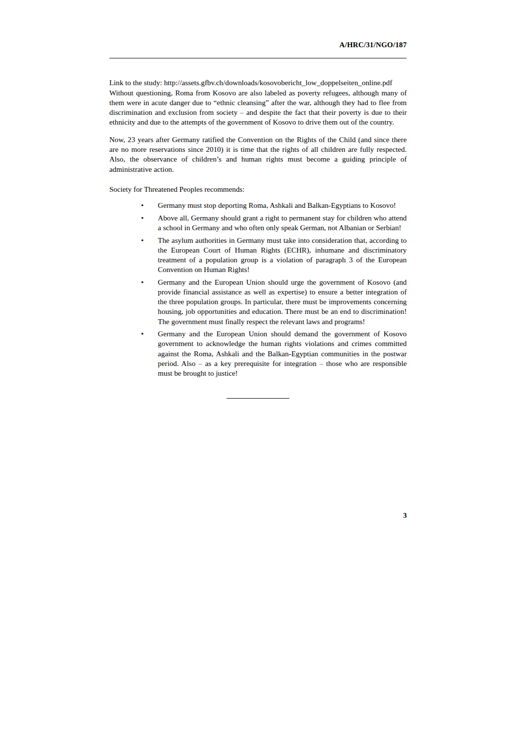A/HRC/31/NGO/187
Link to the study: http://assets.gfbv.ch/downloads/kosovobericht_low_doppelseiten_online.pdf
Without questioning, Roma from Kosovo are also labeled as poverty refugees, although many of them were in acute danger due to “ethnic cleansing” after the war, although they had to flee from discrimination and exclusion from society – and despite the fact that their poverty is due to their ethnicity and due to the attempts of the government of Kosovo to drive them out of the country.
Now, 23 years after Germany ratified the Convention on the Rights of the Child (and since there are no more reservations since 2010) it is time that the rights of all children are fully respected. Also, the observance of children’s and human rights must become a guiding principle of administrative action.
Society for Threatened Peoples recommends:
Germany must stop deporting Roma, Ashkali and Balkan-Egyptians to Kosovo!
Above all, Germany should grant a right to permanent stay for children who attend a school in Germany and who often only speak German, not Albanian or Serbian!
The asylum authorities in Germany must take into consideration that, according to the European Court of Human Rights (ECHR), inhumane and discriminatory treatment of a population group is a violation of paragraph 3 of the European Convention on Human Rights!
Germany and the European Union should urge the government of Kosovo (and provide financial assistance as well as expertise) to ensure a better integration of the three population groups. In particular, there must be improvements concerning housing, job opportunities and education. There must be an end to discrimination! The government must finally respect the relevant laws and programs!
Germany and the European Union should demand the government of Kosovo government to acknowledge the human rights violations and crimes committed against the Roma, Ashkali and the Balkan-Egyptian communities in the postwar period. Also – as a key prerequisite for integration – those who are responsible must be brought to justice!
3